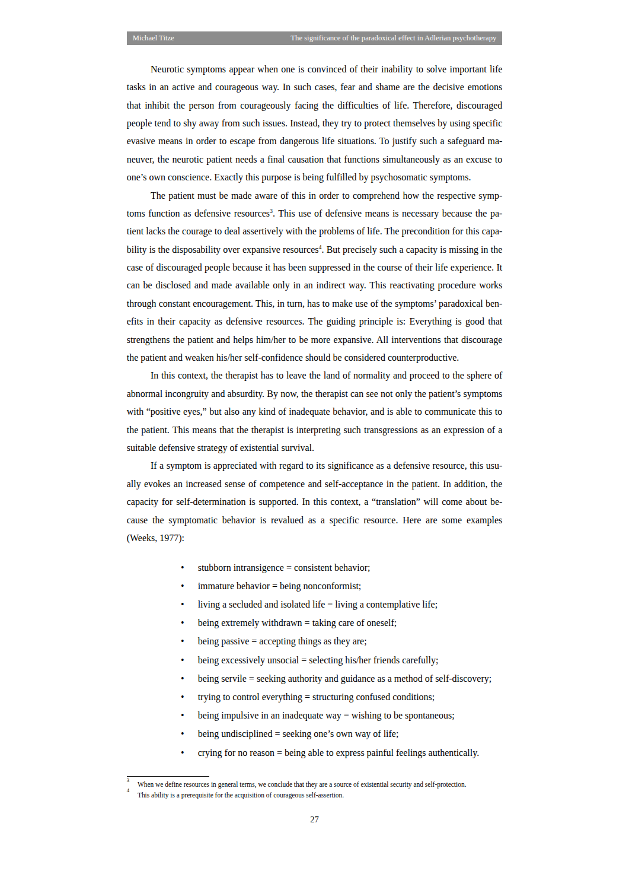Michael Titze The significance of the paradoxical effect in Adlerian psychotherapy
Neurotic symptoms appear when one is convinced of their inability to solve important life tasks in an active and courageous way. In such cases, fear and shame are the decisive emotions that inhibit the person from courageously facing the difficulties of life. Therefore, discouraged people tend to shy away from such issues. Instead, they try to protect themselves by using specific evasive means in order to escape from dangerous life situations. To justify such a safeguard maneuver, the neurotic patient needs a final causation that functions simultaneously as an excuse to one’s own conscience. Exactly this purpose is being fulfilled by psychosomatic symptoms.
The patient must be made aware of this in order to comprehend how the respective symptoms function as defensive resources3. This use of defensive means is necessary because the patient lacks the courage to deal assertively with the problems of life. The precondition for this capability is the disposability over expansive resources4. But precisely such a capacity is missing in the case of discouraged people because it has been suppressed in the course of their life experience. It can be disclosed and made available only in an indirect way. This reactivating procedure works through constant encouragement. This, in turn, has to make use of the symptoms’ paradoxical benefits in their capacity as defensive resources. The guiding principle is: Everything is good that strengthens the patient and helps him/her to be more expansive. All interventions that discourage the patient and weaken his/her self-confidence should be considered counterproductive.
In this context, the therapist has to leave the land of normality and proceed to the sphere of abnormal incongruity and absurdity. By now, the therapist can see not only the patient’s symptoms with “positive eyes,” but also any kind of inadequate behavior, and is able to communicate this to the patient. This means that the therapist is interpreting such transgressions as an expression of a suitable defensive strategy of existential survival.
If a symptom is appreciated with regard to its significance as a defensive resource, this usually evokes an increased sense of competence and self-acceptance in the patient. In addition, the capacity for self-determination is supported. In this context, a “translation” will come about because the symptomatic behavior is revalued as a specific resource. Here are some examples (Weeks, 1977):
stubborn intransigence = consistent behavior;
immature behavior = being nonconformist;
living a secluded and isolated life = living a contemplative life;
being extremely withdrawn = taking care of oneself;
being passive = accepting things as they are;
being excessively unsocial = selecting his/her friends carefully;
being servile = seeking authority and guidance as a method of self-discovery;
trying to control everything = structuring confused conditions;
being impulsive in an inadequate way = wishing to be spontaneous;
being undisciplined = seeking one’s own way of life;
crying for no reason = being able to express painful feelings authentically.
3 When we define resources in general terms, we conclude that they are a source of existential security and self-protection.
4 This ability is a prerequisite for the acquisition of courageous self-assertion.
27